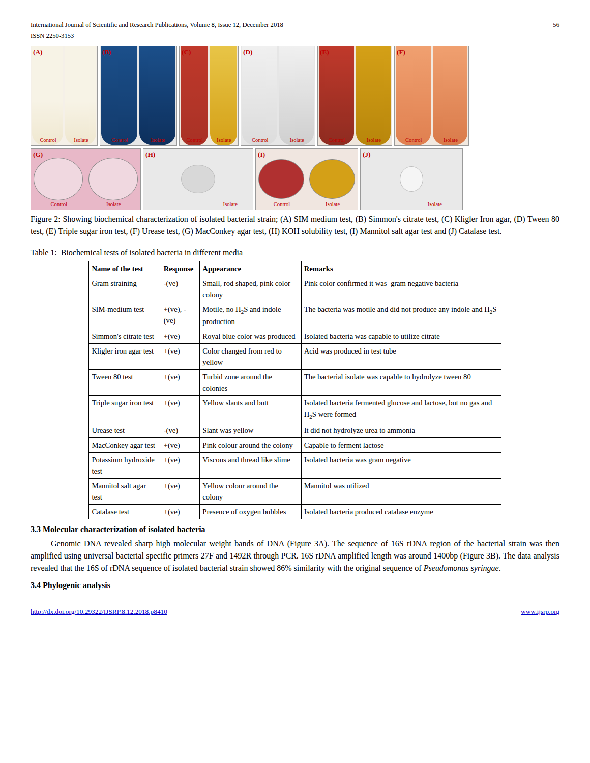International Journal of Scientific and Research Publications, Volume 8, Issue 12, December 2018 56
ISSN 2250-3153
(A)
Control Isolate
(B)
Control Isolate
(C)
Control Isolate
(D)
Control Isolate
(E)
Control Isolate
(F)
Control Isolate
(G)
Control Isolate
(H)
Isolate
(I)
Control Isolate
(J)
Isolate
Figure 2: Showing biochemical characterization of isolated bacterial strain; (A) SIM medium test, (B) Simmon's citrate test, (C) Kligler Iron agar, (D) Tween 80 test, (E) Triple sugar iron test, (F) Urease test, (G) MacConkey agar test, (H) KOH solubility test, (I) Mannitol salt agar test and (J) Catalase test.
Table 1: Biochemical tests of isolated bacteria in different media
| Name of the test | Response | Appearance | Remarks |
| --- | --- | --- | --- |
| Gram straining | -(ve) | Small, rod shaped, pink color colony | Pink color confirmed it was gram negative bacteria |
| SIM-medium test | +(ve), -(ve) | Motile, no H 2 S and indole production | The bacteria was motile and did not produce any indole and H 2 S |
| Simmon's citrate test | +(ve) | Royal blue color was produced | Isolated bacteria was capable to utilize citrate |
| Kligler iron agar test | +(ve) | Color changed from red to yellow | Acid was produced in test tube |
| Tween 80 test | +(ve) | Turbid zone around the colonies | The bacterial isolate was capable to hydrolyze tween 80 |
| Triple sugar iron test | +(ve) | Yellow slants and butt | Isolated bacteria fermented glucose and lactose, but no gas and H 2 S were formed |
| Urease test | -(ve) | Slant was yellow | It did not hydrolyze urea to ammonia |
| MacConkey agar test | +(ve) | Pink colour around the colony | Capable to ferment lactose |
| Potassium hydroxide test | +(ve) | Viscous and thread like slime | Isolated bacteria was gram negative |
| Mannitol salt agar test | +(ve) | Yellow colour around the colony | Mannitol was utilized |
| Catalase test | +(ve) | Presence of oxygen bubbles | Isolated bacteria produced catalase enzyme |
3.3 Molecular characterization of isolated bacteria
Genomic DNA revealed sharp high molecular weight bands of DNA (Figure 3A). The sequence of 16S rDNA region of the bacterial strain was then amplified using universal bacterial specific primers 27F and 1492R through PCR. 16S rDNA amplified length was around 1400bp (Figure 3B). The data analysis revealed that the 16S of rDNA sequence of isolated bacterial strain showed 86% similarity with the original sequence of Pseudomonas syringae.
3.4 Phylogenic analysis
http://dx.doi.org/10.29322/IJSRP.8.12.2018.p8410 www.ijsrp.org